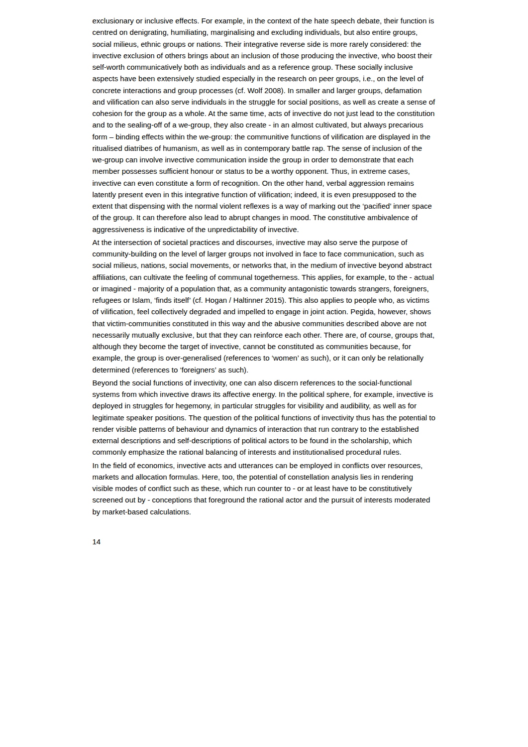exclusionary or inclusive effects. For example, in the context of the hate speech debate, their function is centred on denigrating, humiliating, marginalising and excluding individuals, but also entire groups, social milieus, ethnic groups or nations. Their integrative reverse side is more rarely considered: the invective exclusion of others brings about an inclusion of those producing the invective, who boost their self-worth communicatively both as individuals and as a reference group. These socially inclusive aspects have been extensively studied especially in the research on peer groups, i.e., on the level of concrete interactions and group processes (cf. Wolf 2008). In smaller and larger groups, defamation and vilification can also serve individuals in the struggle for social positions, as well as create a sense of cohesion for the group as a whole. At the same time, acts of invective do not just lead to the constitution and to the sealing-off of a we-group, they also create - in an almost cultivated, but always precarious form – binding effects within the we-group: the communitive functions of vilification are displayed in the ritualised diatribes of humanism, as well as in contemporary battle rap. The sense of inclusion of the we-group can involve invective communication inside the group in order to demonstrate that each member possesses sufficient honour or status to be a worthy opponent. Thus, in extreme cases, invective can even constitute a form of recognition. On the other hand, verbal aggression remains latently present even in this integrative function of vilification; indeed, it is even presupposed to the extent that dispensing with the normal violent reflexes is a way of marking out the ‘pacified’ inner space of the group. It can therefore also lead to abrupt changes in mood. The constitutive ambivalence of aggressiveness is indicative of the unpredictability of invective.
At the intersection of societal practices and discourses, invective may also serve the purpose of community-building on the level of larger groups not involved in face to face communication, such as social milieus, nations, social movements, or networks that, in the medium of invective beyond abstract affiliations, can cultivate the feeling of communal togetherness. This applies, for example, to the - actual or imagined - majority of a population that, as a community antagonistic towards strangers, foreigners, refugees or Islam, ‘finds itself’ (cf. Hogan / Haltinner 2015). This also applies to people who, as victims of vilification, feel collectively degraded and impelled to engage in joint action. Pegida, however, shows that victim-communities constituted in this way and the abusive communities described above are not necessarily mutually exclusive, but that they can reinforce each other. There are, of course, groups that, although they become the target of invective, cannot be constituted as communities because, for example, the group is over-generalised (references to ‘women’ as such), or it can only be relationally determined (references to ‘foreigners’ as such).
Beyond the social functions of invectivity, one can also discern references to the social-functional systems from which invective draws its affective energy. In the political sphere, for example, invective is deployed in struggles for hegemony, in particular struggles for visibility and audibility, as well as for legitimate speaker positions. The question of the political functions of invectivity thus has the potential to render visible patterns of behaviour and dynamics of interaction that run contrary to the established external descriptions and self-descriptions of political actors to be found in the scholarship, which commonly emphasize the rational balancing of interests and institutionalised procedural rules.
In the field of economics, invective acts and utterances can be employed in conflicts over resources, markets and allocation formulas. Here, too, the potential of constellation analysis lies in rendering visible modes of conflict such as these, which run counter to - or at least have to be constitutively screened out by - conceptions that foreground the rational actor and the pursuit of interests moderated by market-based calculations.
14